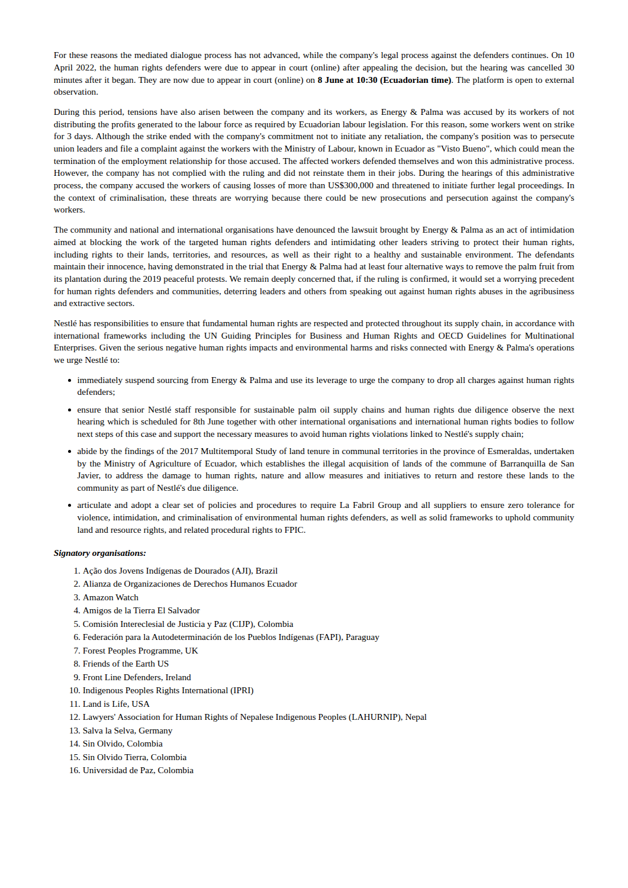For these reasons the mediated dialogue process has not advanced, while the company's legal process against the defenders continues. On 10 April 2022, the human rights defenders were due to appear in court (online) after appealing the decision, but the hearing was cancelled 30 minutes after it began. They are now due to appear in court (online) on 8 June at 10:30 (Ecuadorian time). The platform is open to external observation.
During this period, tensions have also arisen between the company and its workers, as Energy & Palma was accused by its workers of not distributing the profits generated to the labour force as required by Ecuadorian labour legislation. For this reason, some workers went on strike for 3 days. Although the strike ended with the company's commitment not to initiate any retaliation, the company's position was to persecute union leaders and file a complaint against the workers with the Ministry of Labour, known in Ecuador as "Visto Bueno", which could mean the termination of the employment relationship for those accused. The affected workers defended themselves and won this administrative process. However, the company has not complied with the ruling and did not reinstate them in their jobs. During the hearings of this administrative process, the company accused the workers of causing losses of more than US$300,000 and threatened to initiate further legal proceedings. In the context of criminalisation, these threats are worrying because there could be new prosecutions and persecution against the company's workers.
The community and national and international organisations have denounced the lawsuit brought by Energy & Palma as an act of intimidation aimed at blocking the work of the targeted human rights defenders and intimidating other leaders striving to protect their human rights, including rights to their lands, territories, and resources, as well as their right to a healthy and sustainable environment. The defendants maintain their innocence, having demonstrated in the trial that Energy & Palma had at least four alternative ways to remove the palm fruit from its plantation during the 2019 peaceful protests. We remain deeply concerned that, if the ruling is confirmed, it would set a worrying precedent for human rights defenders and communities, deterring leaders and others from speaking out against human rights abuses in the agribusiness and extractive sectors.
Nestlé has responsibilities to ensure that fundamental human rights are respected and protected throughout its supply chain, in accordance with international frameworks including the UN Guiding Principles for Business and Human Rights and OECD Guidelines for Multinational Enterprises. Given the serious negative human rights impacts and environmental harms and risks connected with Energy & Palma's operations we urge Nestlé to:
immediately suspend sourcing from Energy & Palma and use its leverage to urge the company to drop all charges against human rights defenders;
ensure that senior Nestlé staff responsible for sustainable palm oil supply chains and human rights due diligence observe the next hearing which is scheduled for 8th June together with other international organisations and international human rights bodies to follow next steps of this case and support the necessary measures to avoid human rights violations linked to Nestlé's supply chain;
abide by the findings of the 2017 Multitemporal Study of land tenure in communal territories in the province of Esmeraldas, undertaken by the Ministry of Agriculture of Ecuador, which establishes the illegal acquisition of lands of the commune of Barranquilla de San Javier, to address the damage to human rights, nature and allow measures and initiatives to return and restore these lands to the community as part of Nestlé's due diligence.
articulate and adopt a clear set of policies and procedures to require La Fabril Group and all suppliers to ensure zero tolerance for violence, intimidation, and criminalisation of environmental human rights defenders, as well as solid frameworks to uphold community land and resource rights, and related procedural rights to FPIC.
Signatory organisations:
Ação dos Jovens Indígenas de Dourados (AJI), Brazil
Alianza de Organizaciones de Derechos Humanos Ecuador
Amazon Watch
Amigos de la Tierra El Salvador
Comisión Intereclesial de Justicia y Paz (CIJP), Colombia
Federación para la Autodeterminación de los Pueblos Indígenas (FAPI), Paraguay
Forest Peoples Programme, UK
Friends of the Earth US
Front Line Defenders, Ireland
Indigenous Peoples Rights International (IPRI)
Land is Life, USA
Lawyers' Association for Human Rights of Nepalese Indigenous Peoples (LAHURNIP), Nepal
Salva la Selva, Germany
Sin Olvido, Colombia
Sin Olvido Tierra, Colombia
Universidad de Paz, Colombia